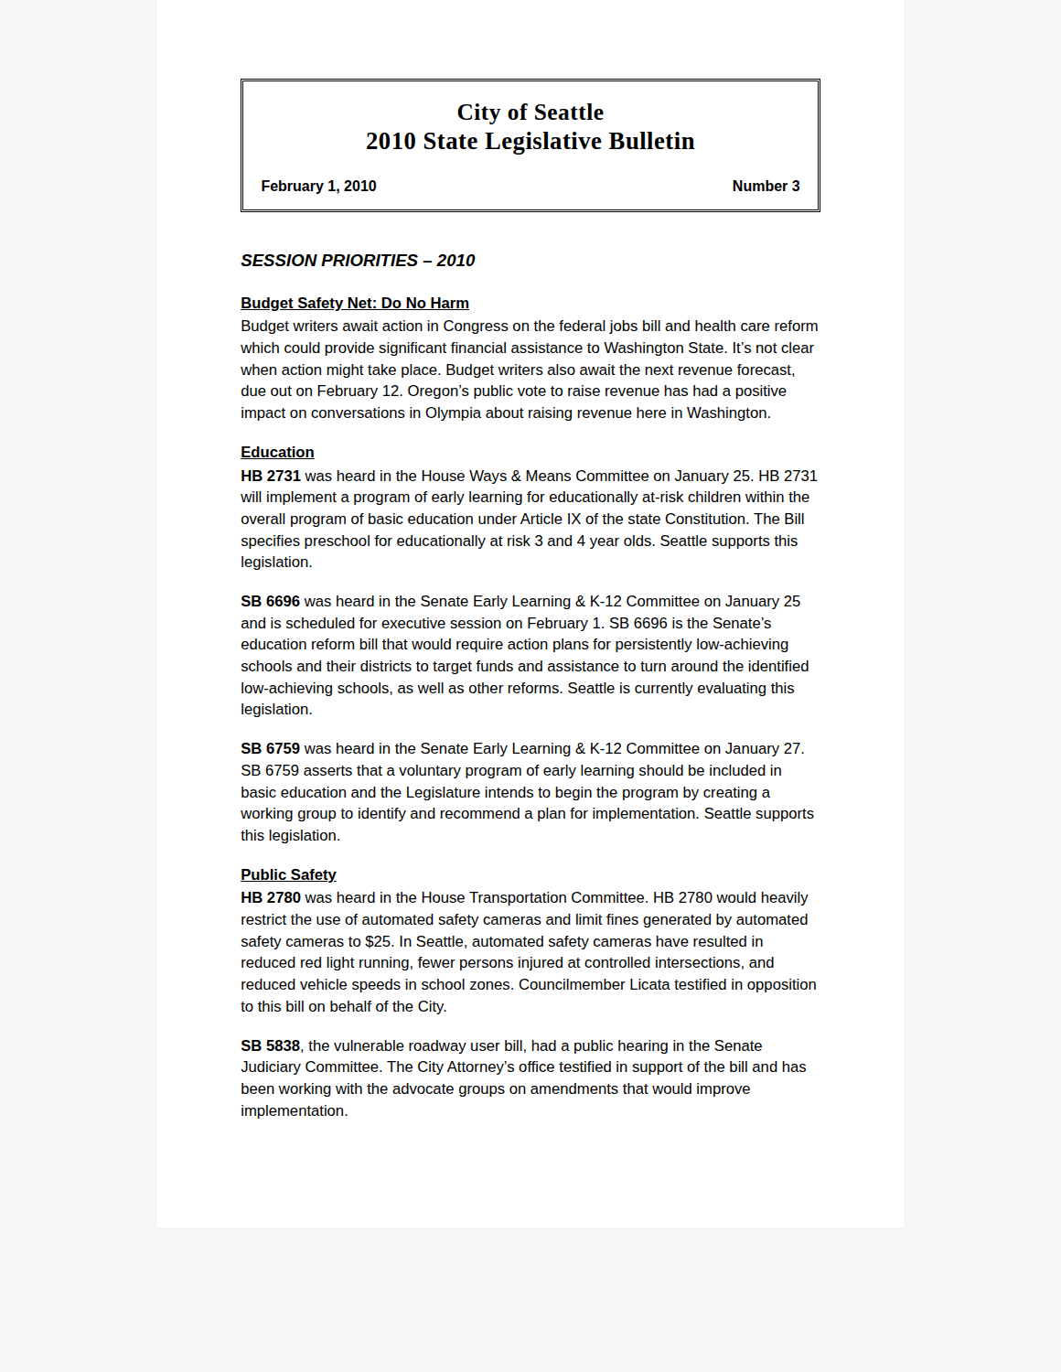City of Seattle2010 State Legislative Bulletin
February 1, 2010 Number 3
SESSION PRIORITIES – 2010
Budget Safety Net: Do No Harm
Budget writers await action in Congress on the federal jobs bill and health care reform which could provide significant financial assistance to Washington State. It’s not clear when action might take place. Budget writers also await the next revenue forecast, due out on February 12. Oregon’s public vote to raise revenue has had a positive impact on conversations in Olympia about raising revenue here in Washington.
Education
HB 2731 was heard in the House Ways & Means Committee on January 25. HB 2731 will implement a program of early learning for educationally at-risk children within the overall program of basic education under Article IX of the state Constitution. The Bill specifies preschool for educationally at risk 3 and 4 year olds. Seattle supports this legislation.
SB 6696 was heard in the Senate Early Learning & K-12 Committee on January 25 and is scheduled for executive session on February 1. SB 6696 is the Senate’s education reform bill that would require action plans for persistently low-achieving schools and their districts to target funds and assistance to turn around the identified low-achieving schools, as well as other reforms. Seattle is currently evaluating this legislation.
SB 6759 was heard in the Senate Early Learning & K-12 Committee on January 27. SB 6759 asserts that a voluntary program of early learning should be included in basic education and the Legislature intends to begin the program by creating a working group to identify and recommend a plan for implementation. Seattle supports this legislation.
Public Safety
HB 2780 was heard in the House Transportation Committee. HB 2780 would heavily restrict the use of automated safety cameras and limit fines generated by automated safety cameras to $25. In Seattle, automated safety cameras have resulted in reduced red light running, fewer persons injured at controlled intersections, and reduced vehicle speeds in school zones. Councilmember Licata testified in opposition to this bill on behalf of the City.
SB 5838, the vulnerable roadway user bill, had a public hearing in the Senate Judiciary Committee. The City Attorney’s office testified in support of the bill and has been working with the advocate groups on amendments that would improve implementation.